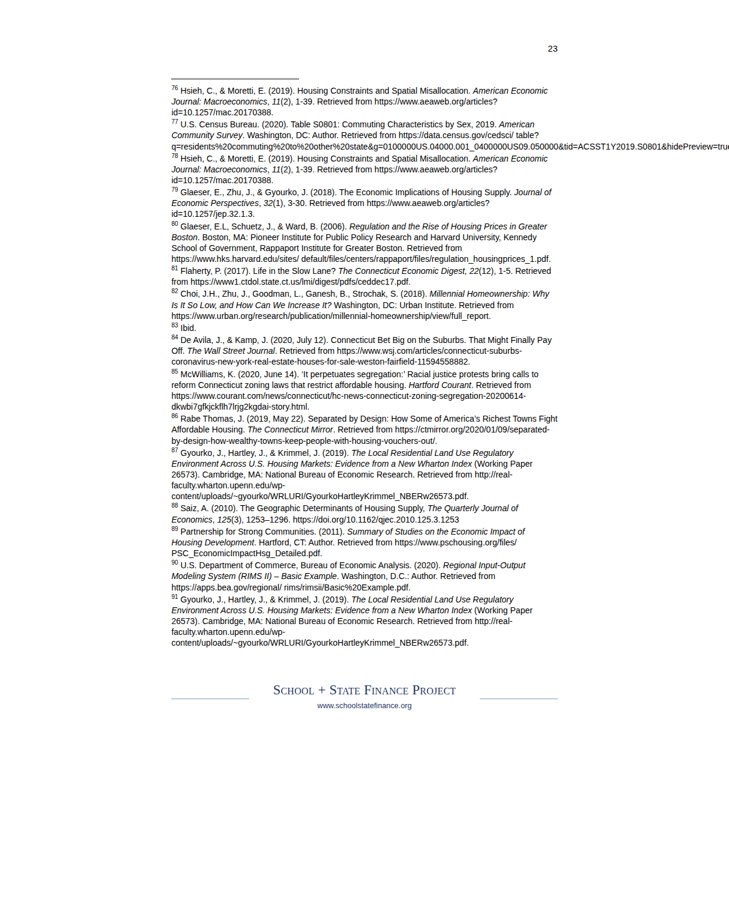23
76 Hsieh, C., & Moretti, E. (2019). Housing Constraints and Spatial Misallocation. American Economic Journal: Macroeconomics, 11(2), 1-39. Retrieved from https://www.aeaweb.org/articles?id=10.1257/mac.20170388.
77 U.S. Census Bureau. (2020). Table S0801: Commuting Characteristics by Sex, 2019. American Community Survey. Washington, DC: Author. Retrieved from https://data.census.gov/cedsci/ table?q=residents%20commuting%20to%20other%20state&g=0100000US.04000.001_0400000US09.050000&tid=ACSST1Y2019.S0801&hidePreview=true.
78 Hsieh, C., & Moretti, E. (2019). Housing Constraints and Spatial Misallocation. American Economic Journal: Macroeconomics, 11(2), 1-39. Retrieved from https://www.aeaweb.org/articles?id=10.1257/mac.20170388.
79 Glaeser, E., Zhu, J., & Gyourko, J. (2018). The Economic Implications of Housing Supply. Journal of Economic Perspectives, 32(1), 3-30. Retrieved from https://www.aeaweb.org/articles?id=10.1257/jep.32.1.3.
80 Glaeser, E.L, Schuetz, J., & Ward, B. (2006). Regulation and the Rise of Housing Prices in Greater Boston. Boston, MA: Pioneer Institute for Public Policy Research and Harvard University, Kennedy School of Government, Rappaport Institute for Greater Boston. Retrieved from https://www.hks.harvard.edu/sites/ default/files/centers/rappaport/files/regulation_housingprices_1.pdf.
81 Flaherty, P. (2017). Life in the Slow Lane? The Connecticut Economic Digest, 22(12), 1-5. Retrieved from https://www1.ctdol.state.ct.us/lmi/digest/pdfs/ceddec17.pdf.
82 Choi, J.H., Zhu, J., Goodman, L., Ganesh, B., Strochak, S. (2018). Millennial Homeownership: Why Is It So Low, and How Can We Increase It? Washington, DC: Urban Institute. Retrieved from https://www.urban.org/research/publication/millennial-homeownership/view/full_report.
83 Ibid.
84 De Avila, J., & Kamp, J. (2020, July 12). Connecticut Bet Big on the Suburbs. That Might Finally Pay Off. The Wall Street Journal. Retrieved from https://www.wsj.com/articles/connecticut-suburbs-coronavirus-new-york-real-estate-houses-for-sale-weston-fairfield-11594558882.
85 McWilliams, K. (2020, June 14). ‘It perpetuates segregation:’ Racial justice protests bring calls to reform Connecticut zoning laws that restrict affordable housing. Hartford Courant. Retrieved from https://www.courant.com/news/connecticut/hc-news-connecticut-zoning-segregation-20200614-dkwbi7gfkjckflh7lrjg2kgdai-story.html.
86 Rabe Thomas, J. (2019, May 22). Separated by Design: How Some of America’s Richest Towns Fight Affordable Housing. The Connecticut Mirror. Retrieved from https://ctmirror.org/2020/01/09/separated-by-design-how-wealthy-towns-keep-people-with-housing-vouchers-out/.
87 Gyourko, J., Hartley, J., & Krimmel, J. (2019). The Local Residential Land Use Regulatory Environment Across U.S. Housing Markets: Evidence from a New Wharton Index (Working Paper 26573). Cambridge, MA: National Bureau of Economic Research. Retrieved from http://real-faculty.wharton.upenn.edu/wp-content/uploads/~gyourko/WRLURI/GyourkoHartleyKrimmel_NBERw26573.pdf.
88 Saiz, A. (2010). The Geographic Determinants of Housing Supply, The Quarterly Journal of Economics, 125(3), 1253–1296. https://doi.org/10.1162/qjec.2010.125.3.1253
89 Partnership for Strong Communities. (2011). Summary of Studies on the Economic Impact of Housing Development. Hartford, CT: Author. Retrieved from https://www.pschousing.org/files/ PSC_EconomicImpactHsg_Detailed.pdf.
90 U.S. Department of Commerce, Bureau of Economic Analysis. (2020). Regional Input-Output Modeling System (RIMS II) – Basic Example. Washington, D.C.: Author. Retrieved from https://apps.bea.gov/regional/ rims/rimsii/Basic%20Example.pdf.
91 Gyourko, J., Hartley, J., & Krimmel, J. (2019). The Local Residential Land Use Regulatory Environment Across U.S. Housing Markets: Evidence from a New Wharton Index (Working Paper 26573). Cambridge, MA: National Bureau of Economic Research. Retrieved from http://real-faculty.wharton.upenn.edu/wp-content/uploads/~gyourko/WRLURI/GyourkoHartleyKrimmel_NBERw26573.pdf.
School + State Finance Project
www.schoolstatefinance.org